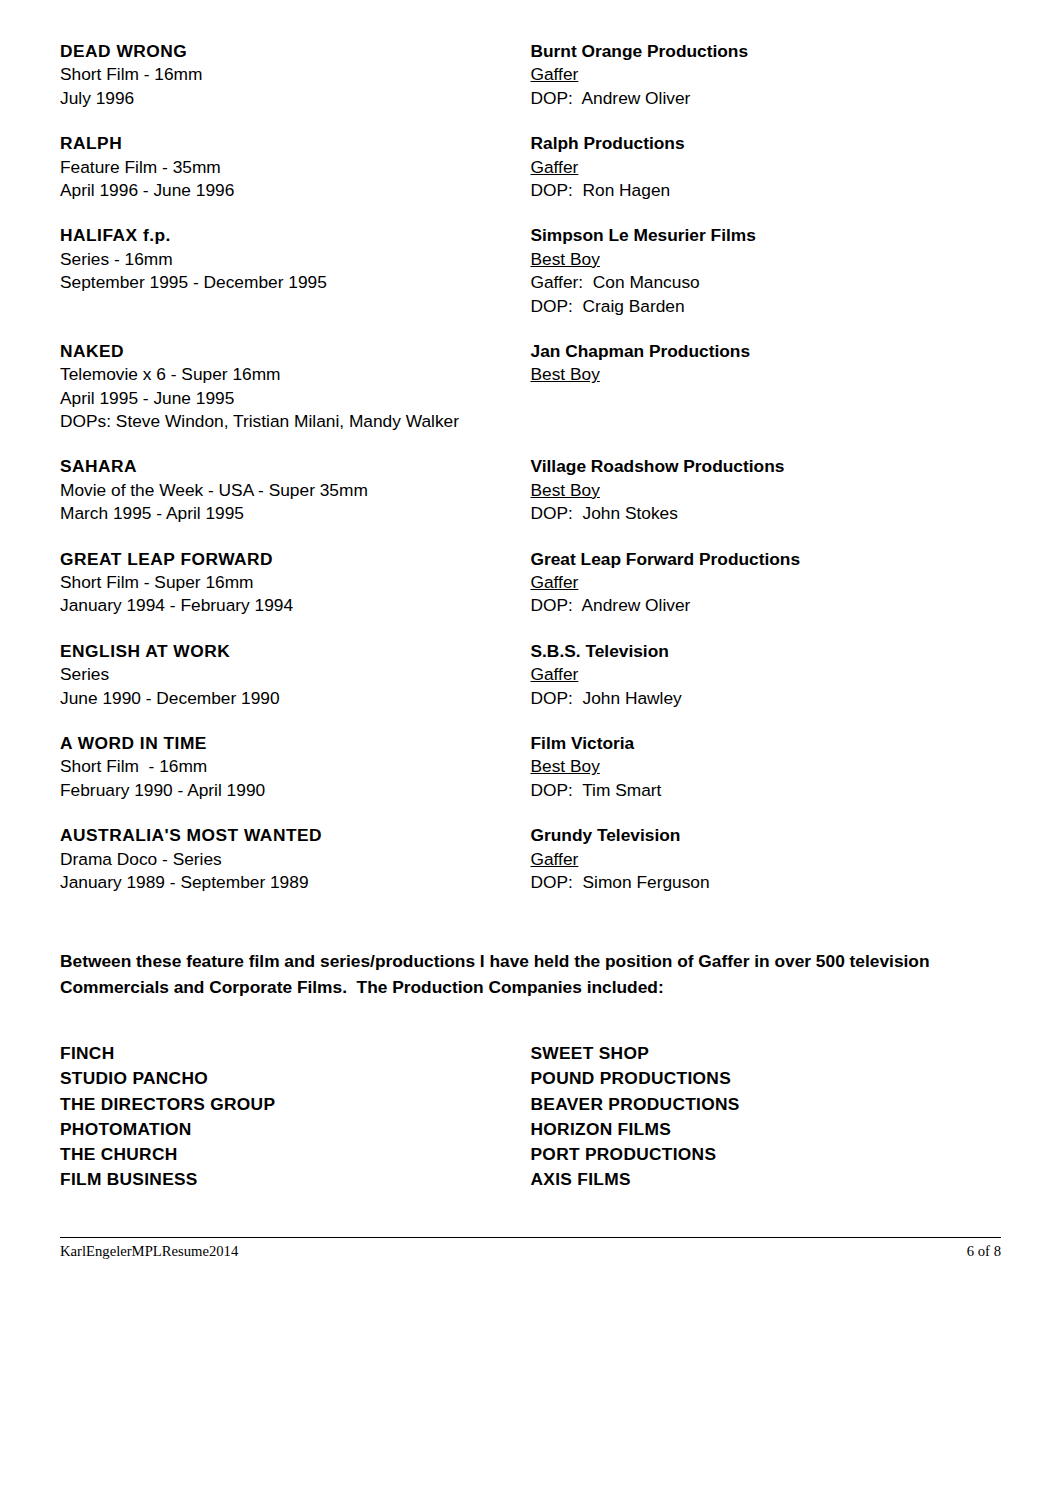DEAD WRONG
Short Film - 16mm
July 1996
Burnt Orange Productions
Gaffer
DOP: Andrew Oliver
RALPH
Feature Film - 35mm
April 1996 - June 1996
Ralph Productions
Gaffer
DOP: Ron Hagen
HALIFAX f.p.
Series - 16mm
September 1995 - December 1995
Simpson Le Mesurier Films
Best Boy
Gaffer: Con Mancuso
DOP: Craig Barden
NAKED
Telemovie x 6 - Super 16mm
Jan Chapman Productions
Best Boy
April 1995 - June 1995
DOPs: Steve Windon, Tristian Milani, Mandy Walker
SAHARA
Movie of the Week - USA - Super 35mm
March 1995 - April 1995
Village Roadshow Productions
Best Boy
DOP: John Stokes
GREAT LEAP FORWARD
Short Film - Super 16mm
January 1994 - February 1994
Great Leap Forward Productions
Gaffer
DOP: Andrew Oliver
ENGLISH AT WORK
Series
June 1990 - December 1990
S.B.S. Television
Gaffer
DOP: John Hawley
A WORD IN TIME
Short Film - 16mm
February 1990 - April 1990
Film Victoria
Best Boy
DOP: Tim Smart
AUSTRALIA'S MOST WANTED
Drama Doco - Series
January 1989 - September 1989
Grundy Television
Gaffer
DOP: Simon Ferguson
Between these feature film and series/productions I have held the position of Gaffer in over 500 television Commercials and Corporate Films. The Production Companies included:
FINCH
STUDIO PANCHO
THE DIRECTORS GROUP
PHOTOMATION
THE CHURCH
FILM BUSINESS
SWEET SHOP
POUND PRODUCTIONS
BEAVER PRODUCTIONS
HORIZON FILMS
PORT PRODUCTIONS
AXIS FILMS
KarlEngelerMPLResume2014
6 of 8